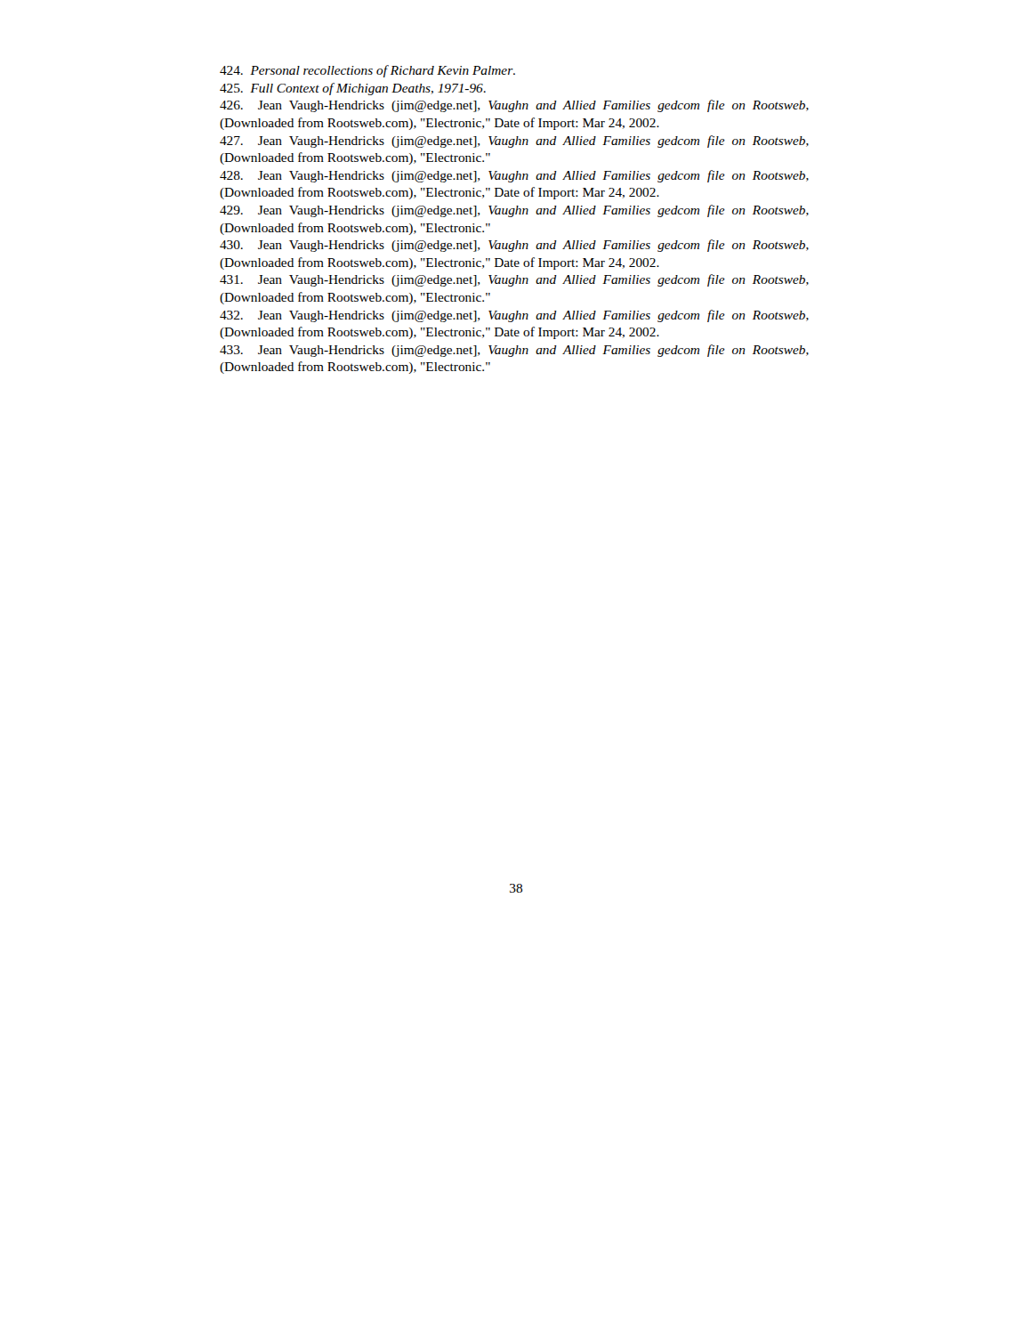424. Personal recollections of Richard Kevin Palmer.
425. Full Context of Michigan Deaths, 1971-96.
426. Jean Vaugh-Hendricks (jim@edge.net], Vaughn and Allied Families gedcom file on Rootsweb, (Downloaded from Rootsweb.com), "Electronic," Date of Import: Mar 24, 2002.
427. Jean Vaugh-Hendricks (jim@edge.net], Vaughn and Allied Families gedcom file on Rootsweb, (Downloaded from Rootsweb.com), "Electronic."
428. Jean Vaugh-Hendricks (jim@edge.net], Vaughn and Allied Families gedcom file on Rootsweb, (Downloaded from Rootsweb.com), "Electronic," Date of Import: Mar 24, 2002.
429. Jean Vaugh-Hendricks (jim@edge.net], Vaughn and Allied Families gedcom file on Rootsweb, (Downloaded from Rootsweb.com), "Electronic."
430. Jean Vaugh-Hendricks (jim@edge.net], Vaughn and Allied Families gedcom file on Rootsweb, (Downloaded from Rootsweb.com), "Electronic," Date of Import: Mar 24, 2002.
431. Jean Vaugh-Hendricks (jim@edge.net], Vaughn and Allied Families gedcom file on Rootsweb, (Downloaded from Rootsweb.com), "Electronic."
432. Jean Vaugh-Hendricks (jim@edge.net], Vaughn and Allied Families gedcom file on Rootsweb, (Downloaded from Rootsweb.com), "Electronic," Date of Import: Mar 24, 2002.
433. Jean Vaugh-Hendricks (jim@edge.net], Vaughn and Allied Families gedcom file on Rootsweb, (Downloaded from Rootsweb.com), "Electronic."
38